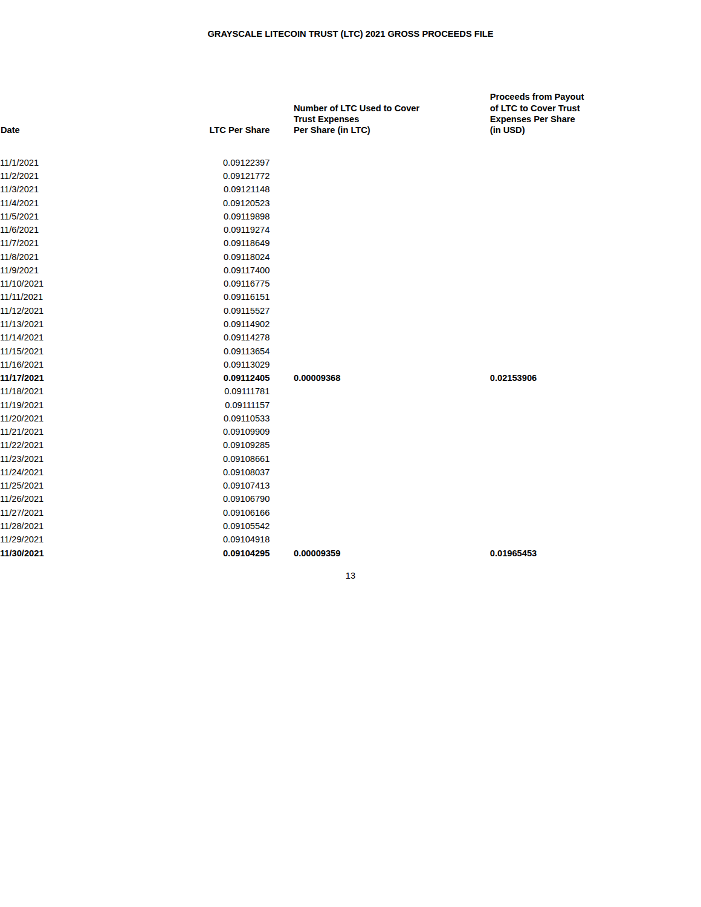GRAYSCALE LITECOIN TRUST (LTC) 2021 GROSS PROCEEDS FILE
| Date | LTC Per Share | Number of LTC Used to Cover Trust Expenses Per Share (in LTC) | Proceeds from Payout of LTC to Cover Trust Expenses Per Share (in USD) |
| --- | --- | --- | --- |
| 11/1/2021 | 0.09122397 | | |
| 11/2/2021 | 0.09121772 | | |
| 11/3/2021 | 0.09121148 | | |
| 11/4/2021 | 0.09120523 | | |
| 11/5/2021 | 0.09119898 | | |
| 11/6/2021 | 0.09119274 | | |
| 11/7/2021 | 0.09118649 | | |
| 11/8/2021 | 0.09118024 | | |
| 11/9/2021 | 0.09117400 | | |
| 11/10/2021 | 0.09116775 | | |
| 11/11/2021 | 0.09116151 | | |
| 11/12/2021 | 0.09115527 | | |
| 11/13/2021 | 0.09114902 | | |
| 11/14/2021 | 0.09114278 | | |
| 11/15/2021 | 0.09113654 | | |
| 11/16/2021 | 0.09113029 | | |
| 11/17/2021 | 0.09112405 | 0.00009368 | 0.02153906 |
| 11/18/2021 | 0.09111781 | | |
| 11/19/2021 | 0.09111157 | | |
| 11/20/2021 | 0.09110533 | | |
| 11/21/2021 | 0.09109909 | | |
| 11/22/2021 | 0.09109285 | | |
| 11/23/2021 | 0.09108661 | | |
| 11/24/2021 | 0.09108037 | | |
| 11/25/2021 | 0.09107413 | | |
| 11/26/2021 | 0.09106790 | | |
| 11/27/2021 | 0.09106166 | | |
| 11/28/2021 | 0.09105542 | | |
| 11/29/2021 | 0.09104918 | | |
| 11/30/2021 | 0.09104295 | 0.00009359 | 0.01965453 |
13